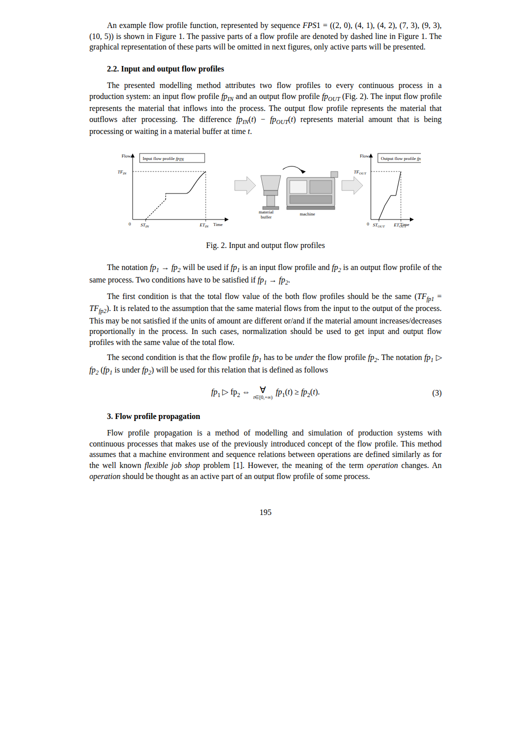An example flow profile function, represented by sequence FPS1 = ((2, 0), (4, 1), (4, 2), (7, 3), (9, 3), (10, 5)) is shown in Figure 1. The passive parts of a flow profile are denoted by dashed line in Figure 1. The graphical representation of these parts will be omitted in next figures, only active parts will be presented.
2.2. Input and output flow profiles
The presented modelling method attributes two flow profiles to every continuous process in a production system: an input flow profile fpIN and an output flow profile fpOUT (Fig. 2). The input flow profile represents the material that inflows into the process. The output flow profile represents the material that outflows after processing. The difference fpIN(t) − fpOUT(t) represents material amount that is being processing or waiting in a material buffer at time t.
Flow Time 0 Input flow profile fpIN TFIN STIN ETIN material buffer machine Flow Time 0 Output flow profile fpOUT TFOUT STOUT ETOUT
Fig. 2. Input and output flow profiles
The notation fp1 → fp2 will be used if fp1 is an input flow profile and fp2 is an output flow profile of the same process. Two conditions have to be satisfied if fp1 → fp2.
The first condition is that the total flow value of the both flow profiles should be the same (TFfp1 = TFfp2). It is related to the assumption that the same material flows from the input to the output of the process. This may be not satisfied if the units of amount are different or/and if the material amount increases/decreases proportionally in the process. In such cases, normalization should be used to get input and output flow profiles with the same value of the total flow.
The second condition is that the flow profile fp1 has to be under the flow profile fp2. The notation fp1 ▷ fp2 (fp1 is under fp2) will be used for this relation that is defined as follows
fp1 ▷ fp2 ⇔ ∀t∈[0,+∞) fp1(t) ≥ fp2(t).
(3)
3. Flow profile propagation
Flow profile propagation is a method of modelling and simulation of production systems with continuous processes that makes use of the previously introduced concept of the flow profile. This method assumes that a machine environment and sequence relations between operations are defined similarly as for the well known flexible job shop problem [1]. However, the meaning of the term operation changes. An operation should be thought as an active part of an output flow profile of some process.
195